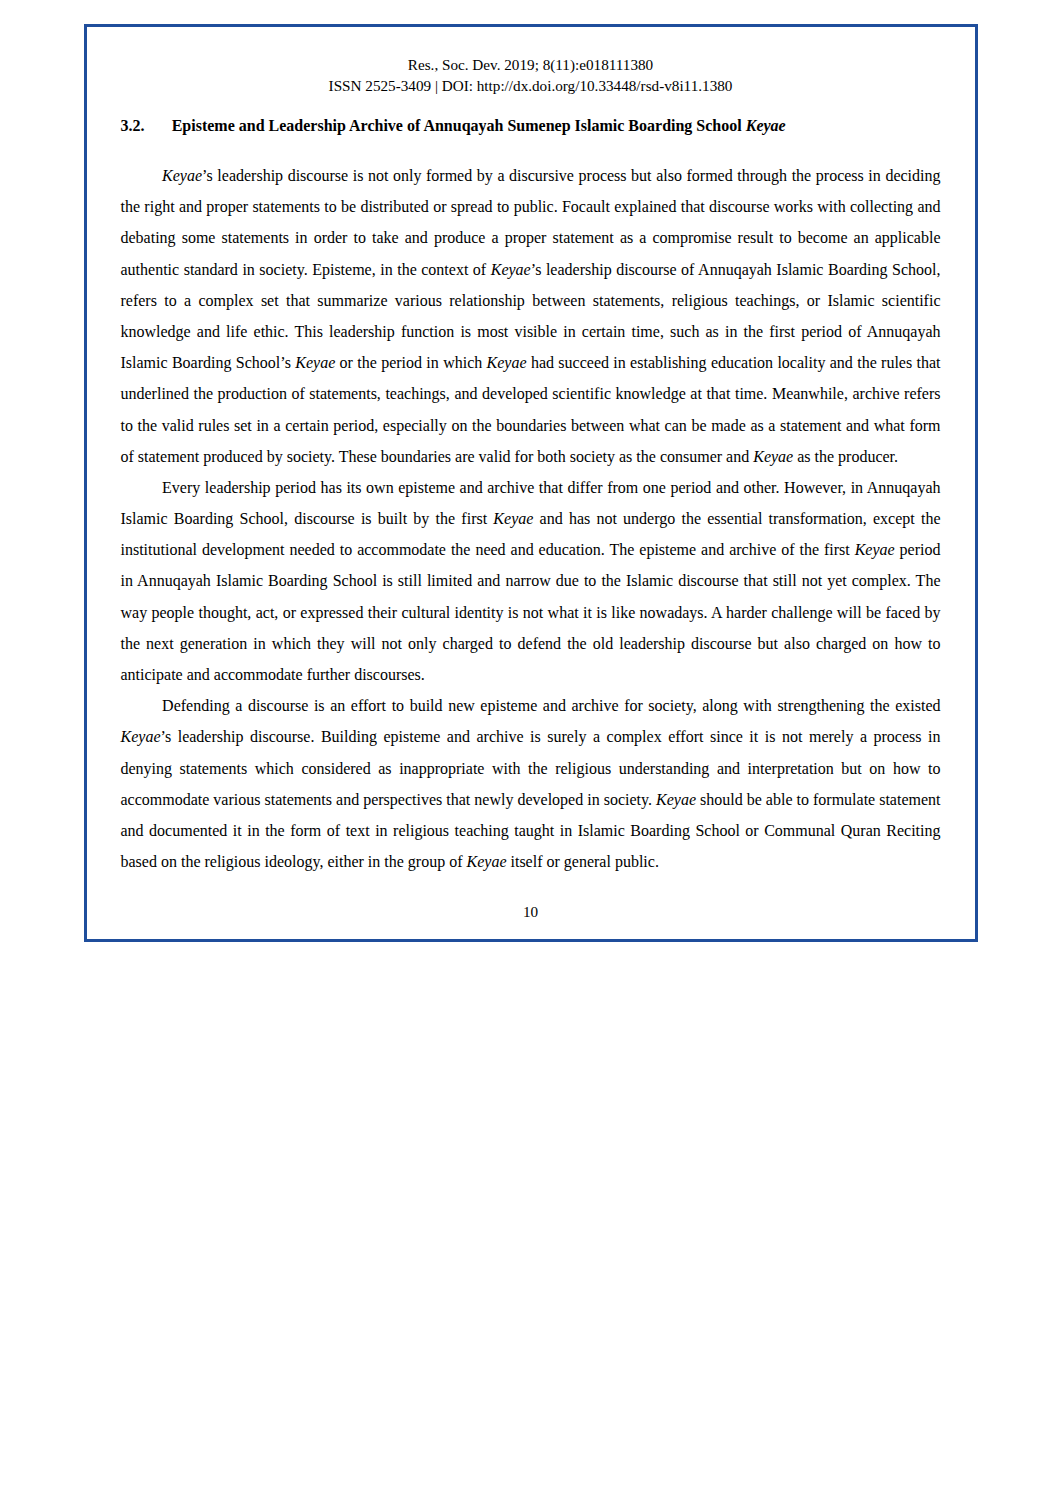Res., Soc. Dev. 2019; 8(11):e018111380
ISSN 2525-3409 | DOI: http://dx.doi.org/10.33448/rsd-v8i11.1380
3.2. Episteme and Leadership Archive of Annuqayah Sumenep Islamic Boarding School Keyae
Keyae’s leadership discourse is not only formed by a discursive process but also formed through the process in deciding the right and proper statements to be distributed or spread to public. Focault explained that discourse works with collecting and debating some statements in order to take and produce a proper statement as a compromise result to become an applicable authentic standard in society. Episteme, in the context of Keyae’s leadership discourse of Annuqayah Islamic Boarding School, refers to a complex set that summarize various relationship between statements, religious teachings, or Islamic scientific knowledge and life ethic. This leadership function is most visible in certain time, such as in the first period of Annuqayah Islamic Boarding School’s Keyae or the period in which Keyae had succeed in establishing education locality and the rules that underlined the production of statements, teachings, and developed scientific knowledge at that time. Meanwhile, archive refers to the valid rules set in a certain period, especially on the boundaries between what can be made as a statement and what form of statement produced by society. These boundaries are valid for both society as the consumer and Keyae as the producer.
Every leadership period has its own episteme and archive that differ from one period and other. However, in Annuqayah Islamic Boarding School, discourse is built by the first Keyae and has not undergo the essential transformation, except the institutional development needed to accommodate the need and education. The episteme and archive of the first Keyae period in Annuqayah Islamic Boarding School is still limited and narrow due to the Islamic discourse that still not yet complex. The way people thought, act, or expressed their cultural identity is not what it is like nowadays. A harder challenge will be faced by the next generation in which they will not only charged to defend the old leadership discourse but also charged on how to anticipate and accommodate further discourses.
Defending a discourse is an effort to build new episteme and archive for society, along with strengthening the existed Keyae’s leadership discourse. Building episteme and archive is surely a complex effort since it is not merely a process in denying statements which considered as inappropriate with the religious understanding and interpretation but on how to accommodate various statements and perspectives that newly developed in society. Keyae should be able to formulate statement and documented it in the form of text in religious teaching taught in Islamic Boarding School or Communal Quran Reciting based on the religious ideology, either in the group of Keyae itself or general public.
10